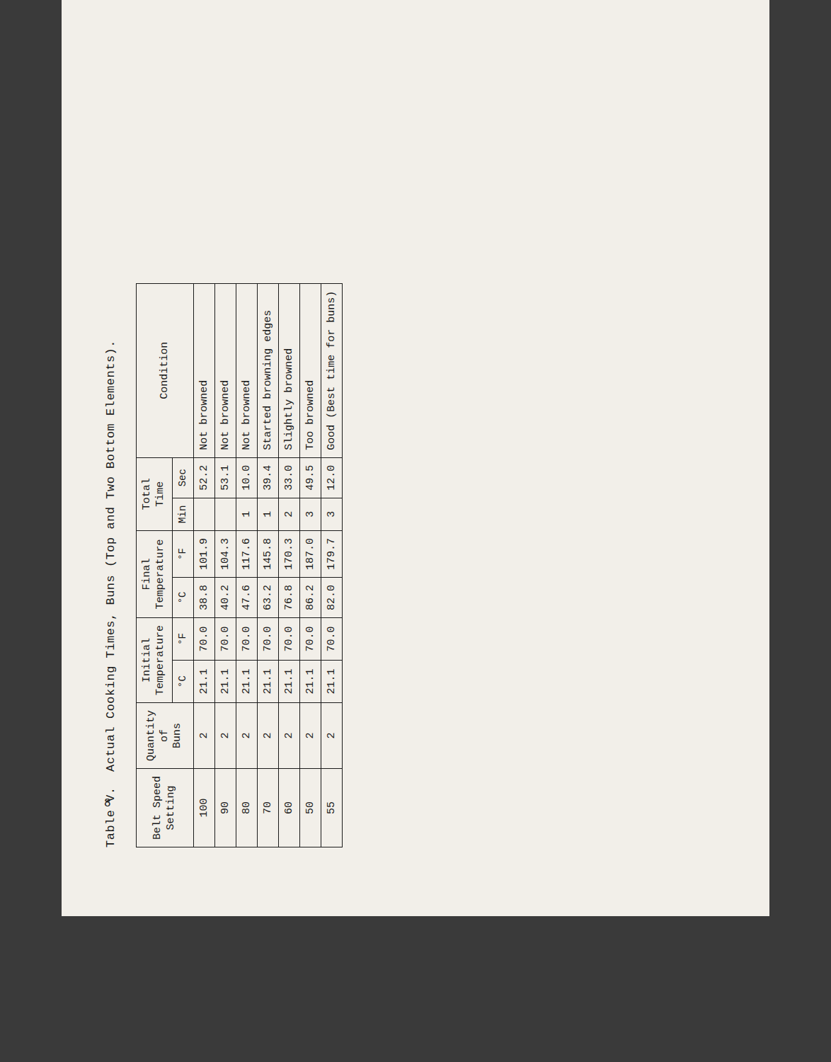Table V. Actual Cooking Times, Buns (Top and Two Bottom Elements).
| Belt Speed Setting | Quantity of Buns | Initial Temperature | Final Temperature | Total Time | Condition |
| --- | --- | --- | --- | --- | --- |
| °C | °F | °C | °F | Min | Sec |
| 100 | 2 | 21.1 | 70.0 | 38.8 | 101.9 | | 52.2 | Not browned |
| 90 | 2 | 21.1 | 70.0 | 40.2 | 104.3 | | 53.1 | Not browned |
| 80 | 2 | 21.1 | 70.0 | 47.6 | 117.6 | 1 | 10.0 | Not browned |
| 70 | 2 | 21.1 | 70.0 | 63.2 | 145.8 | 1 | 39.4 | Started browning edges |
| 60 | 2 | 21.1 | 70.0 | 76.8 | 170.3 | 2 | 33.0 | Slightly browned |
| 50 | 2 | 21.1 | 70.0 | 86.2 | 187.0 | 3 | 49.5 | Too browned |
| 55 | 2 | 21.1 | 70.0 | 82.0 | 179.7 | 3 | 12.0 | Good (Best time for buns) |
8